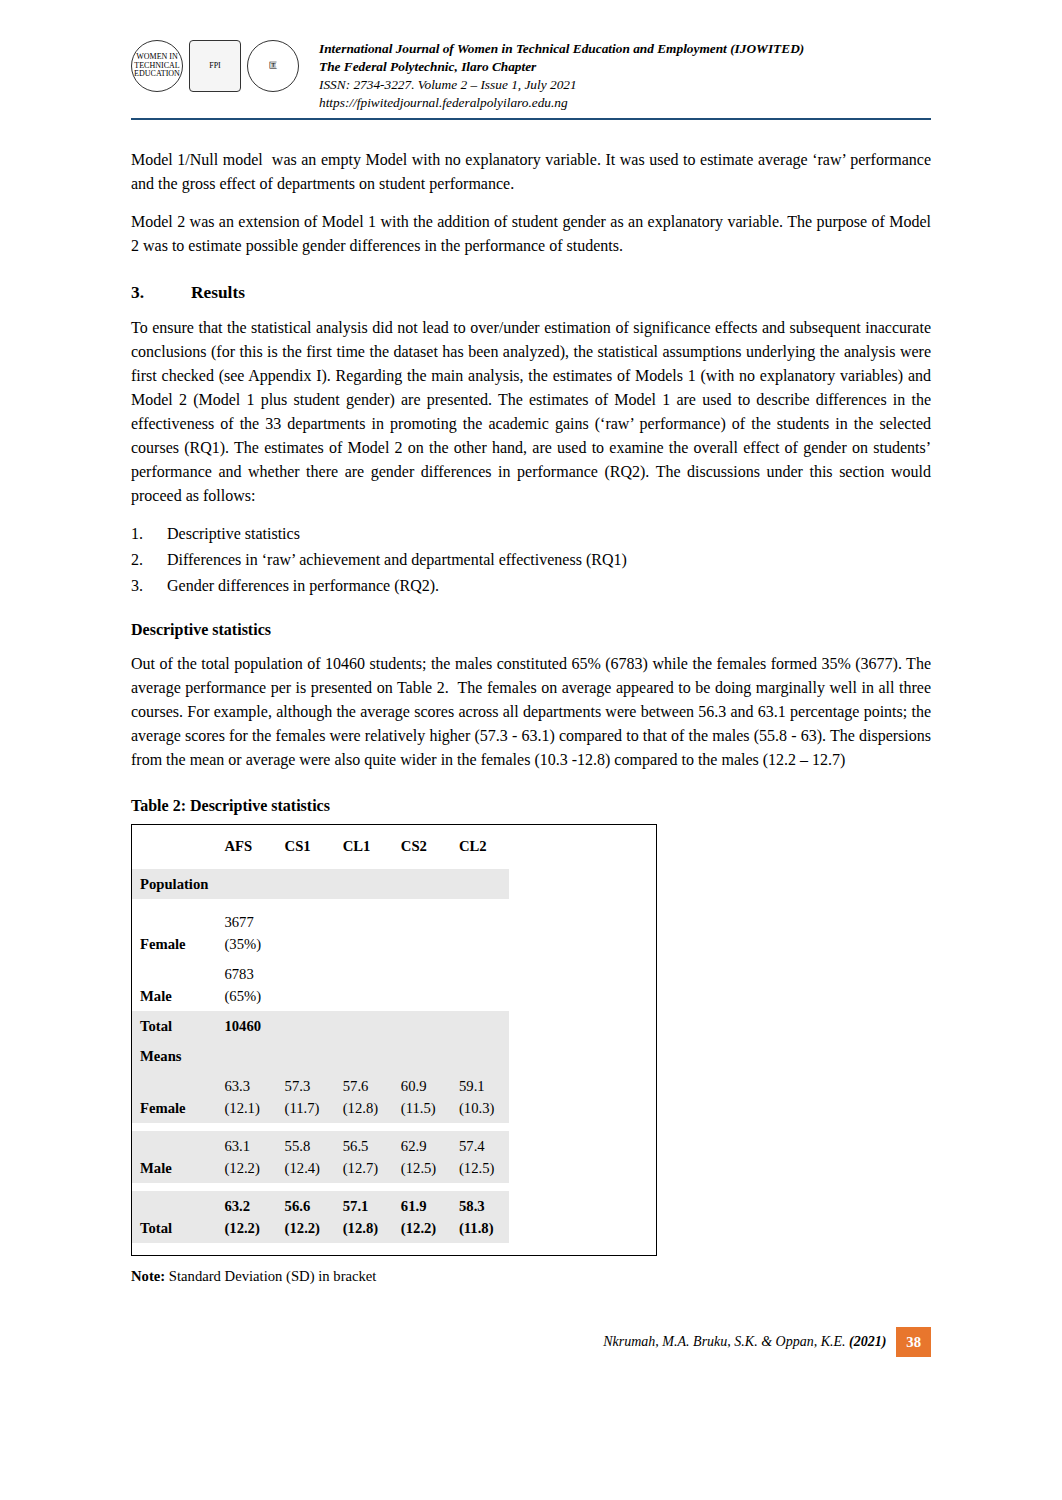WOMEN IN TECHNICAL EDUCATION
FPI
匡
International Journal of Women in Technical Education and Employment (IJOWITED)
The Federal Polytechnic, Ilaro Chapter
ISSN: 2734-3227. Volume 2 – Issue 1, July 2021
https://fpiwitedjournal.federalpolyilaro.edu.ng
Model 1/Null model was an empty Model with no explanatory variable. It was used to estimate average ‘raw’ performance and the gross effect of departments on student performance.
Model 2 was an extension of Model 1 with the addition of student gender as an explanatory variable. The purpose of Model 2 was to estimate possible gender differences in the performance of students.
3. Results
To ensure that the statistical analysis did not lead to over/under estimation of significance effects and subsequent inaccurate conclusions (for this is the first time the dataset has been analyzed), the statistical assumptions underlying the analysis were first checked (see Appendix I). Regarding the main analysis, the estimates of Models 1 (with no explanatory variables) and Model 2 (Model 1 plus student gender) are presented. The estimates of Model 1 are used to describe differences in the effectiveness of the 33 departments in promoting the academic gains (‘raw’ performance) of the students in the selected courses (RQ1). The estimates of Model 2 on the other hand, are used to examine the overall effect of gender on students’ performance and whether there are gender differences in performance (RQ2). The discussions under this section would proceed as follows:
1. Descriptive statistics
2. Differences in ‘raw’ achievement and departmental effectiveness (RQ1)
3. Gender differences in performance (RQ2).
Descriptive statistics
Out of the total population of 10460 students; the males constituted 65% (6783) while the females formed 35% (3677). The average performance per is presented on Table 2. The females on average appeared to be doing marginally well in all three courses. For example, although the average scores across all departments were between 56.3 and 63.1 percentage points; the average scores for the females were relatively higher (57.3 - 63.1) compared to that of the males (55.8 - 63). The dispersions from the mean or average were also quite wider in the females (10.3 -12.8) compared to the males (12.2 – 12.7)
Table 2: Descriptive statistics
| | AFS | CS1 | CL1 | CS2 | CL2 |
| --- | --- | --- | --- | --- | --- |
| Population | | | | | |
| Female | 3677 (35%) | | | | |
| Male | 6783 (65%) | | | | |
| Total | 10460 | | | | |
| Means | | | | | |
| Female | 63.3 (12.1) | 57.3 (11.7) | 57.6 (12.8) | 60.9 (11.5) | 59.1 (10.3) |
| Male | 63.1 (12.2) | 55.8 (12.4) | 56.5 (12.7) | 62.9 (12.5) | 57.4 (12.5) |
| Total | 63.2 (12.2) | 56.6 (12.2) | 57.1 (12.8) | 61.9 (12.2) | 58.3 (11.8) |
Note: Standard Deviation (SD) in bracket
Nkrumah, M.A. Bruku, S.K. & Oppan, K.E. (2021) 38